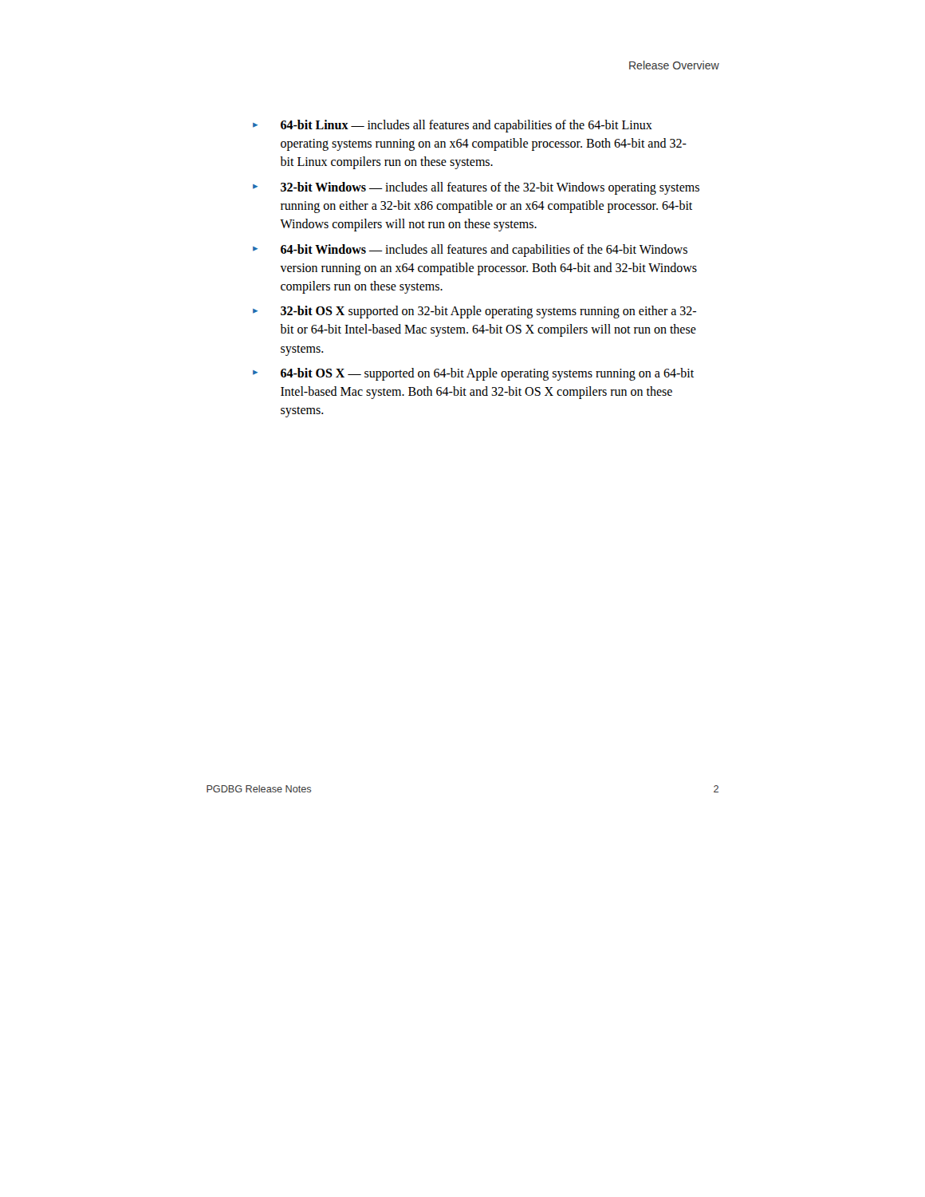Release Overview
64-bit Linux — includes all features and capabilities of the 64-bit Linux operating systems running on an x64 compatible processor. Both 64-bit and 32-bit Linux compilers run on these systems.
32-bit Windows — includes all features of the 32-bit Windows operating systems running on either a 32-bit x86 compatible or an x64 compatible processor. 64-bit Windows compilers will not run on these systems.
64-bit Windows — includes all features and capabilities of the 64-bit Windows version running on an x64 compatible processor. Both 64-bit and 32-bit Windows compilers run on these systems.
32-bit OS X supported on 32-bit Apple operating systems running on either a 32-bit or 64-bit Intel-based Mac system. 64-bit OS X compilers will not run on these systems.
64-bit OS X — supported on 64-bit Apple operating systems running on a 64-bit Intel-based Mac system. Both 64-bit and 32-bit OS X compilers run on these systems.
PGDBG Release Notes
2